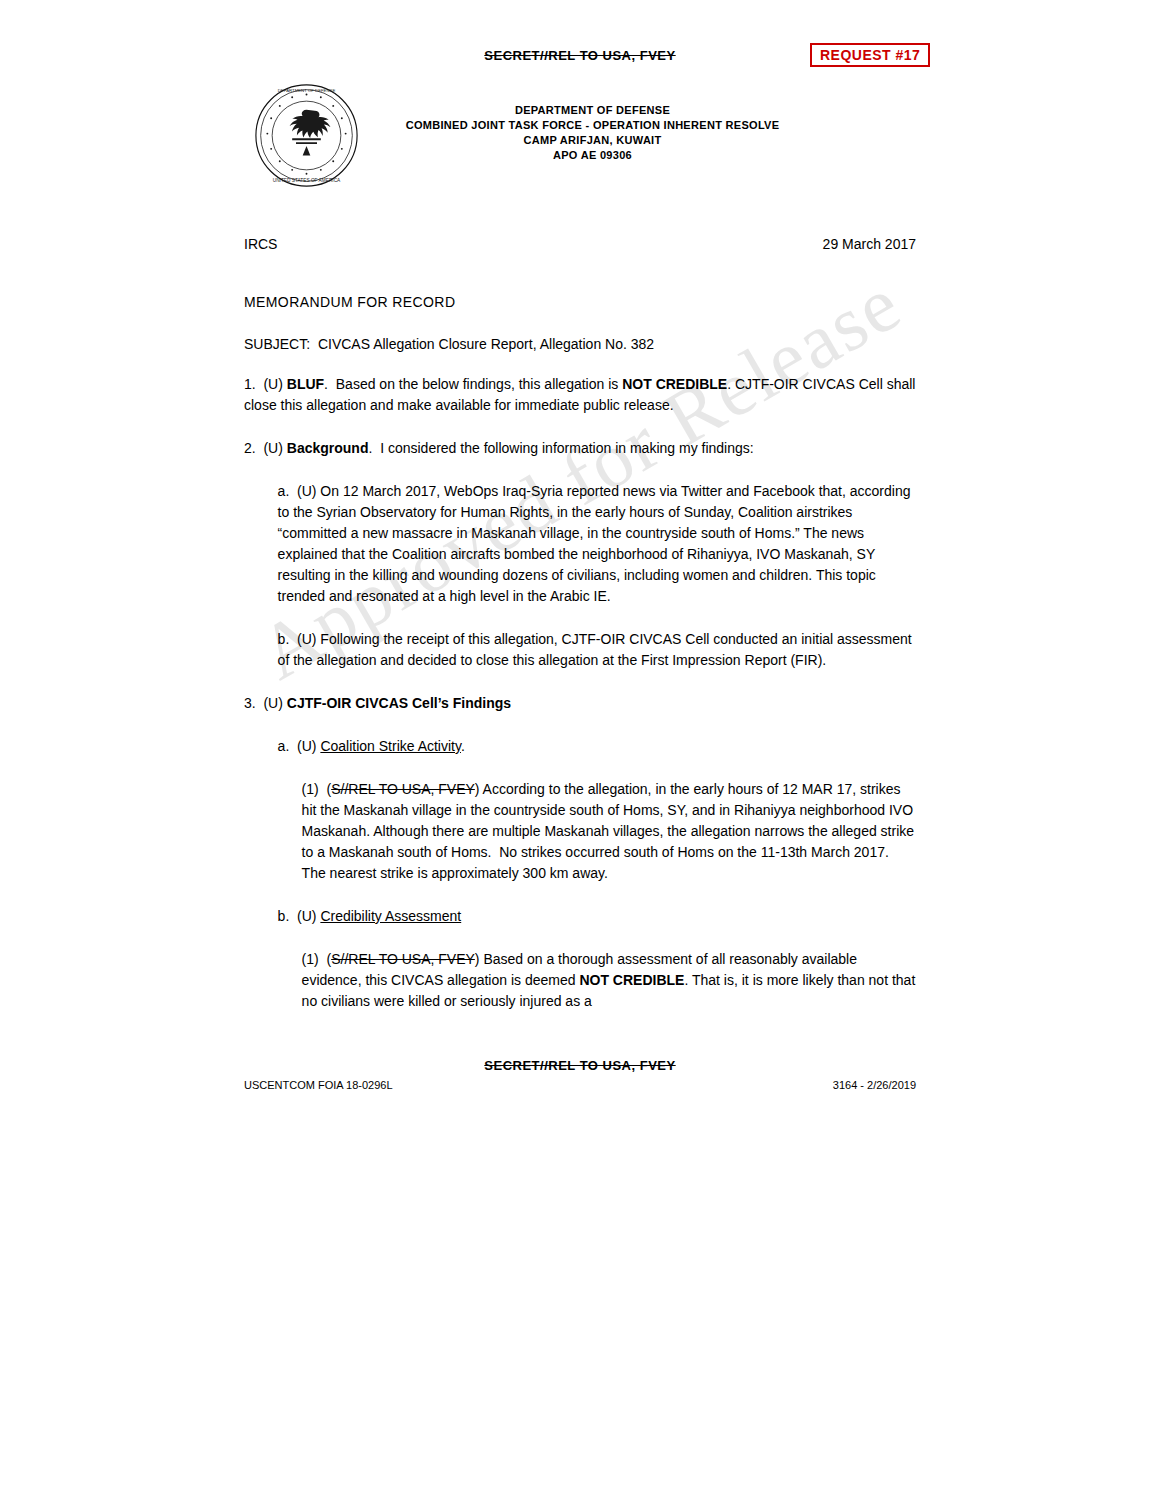Approved for Release
REQUEST #17
SECRET//REL TO USA, FVEY
UNITED STATES OF AMERICA DEPARTMENT OF DEFENSE
DEPARTMENT OF DEFENSE
COMBINED JOINT TASK FORCE - OPERATION INHERENT RESOLVE
CAMP ARIFJAN, KUWAIT
APO AE 09306
IRCS 29 March 2017
MEMORANDUM FOR RECORD
SUBJECT: CIVCAS Allegation Closure Report, Allegation No. 382
1. (U) BLUF. Based on the below findings, this allegation is NOT CREDIBLE. CJTF-OIR CIVCAS Cell shall close this allegation and make available for immediate public release.
2. (U) Background. I considered the following information in making my findings:
a. (U) On 12 March 2017, WebOps Iraq-Syria reported news via Twitter and Facebook that, according to the Syrian Observatory for Human Rights, in the early hours of Sunday, Coalition airstrikes “committed a new massacre in Maskanah village, in the countryside south of Homs.” The news explained that the Coalition aircrafts bombed the neighborhood of Rihaniyya, IVO Maskanah, SY resulting in the killing and wounding dozens of civilians, including women and children. This topic trended and resonated at a high level in the Arabic IE.
b. (U) Following the receipt of this allegation, CJTF-OIR CIVCAS Cell conducted an initial assessment of the allegation and decided to close this allegation at the First Impression Report (FIR).
3. (U) CJTF-OIR CIVCAS Cell’s Findings
a. (U) Coalition Strike Activity.
(1) (S//REL TO USA, FVEY) According to the allegation, in the early hours of 12 MAR 17, strikes hit the Maskanah village in the countryside south of Homs, SY, and in Rihaniyya neighborhood IVO Maskanah. Although there are multiple Maskanah villages, the allegation narrows the alleged strike to a Maskanah south of Homs. No strikes occurred south of Homs on the 11-13th March 2017. The nearest strike is approximately 300 km away.
b. (U) Credibility Assessment
(1) (S//REL TO USA, FVEY) Based on a thorough assessment of all reasonably available evidence, this CIVCAS allegation is deemed NOT CREDIBLE. That is, it is more likely than not that no civilians were killed or seriously injured as a
SECRET//REL TO USA, FVEY
USCENTCOM FOIA 18-0296L 3164 - 2/26/2019